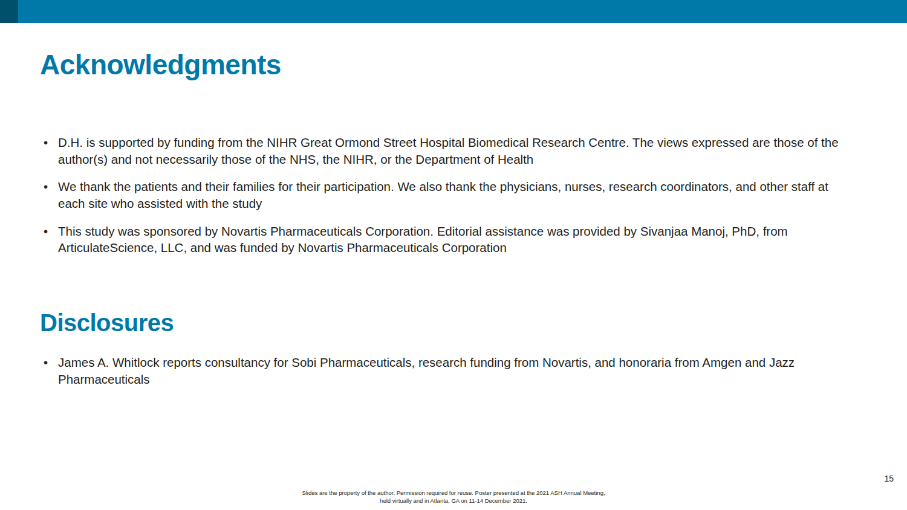Acknowledgments
D.H. is supported by funding from the NIHR Great Ormond Street Hospital Biomedical Research Centre. The views expressed are those of the author(s) and not necessarily those of the NHS, the NIHR, or the Department of Health
We thank the patients and their families for their participation. We also thank the physicians, nurses, research coordinators, and other staff at each site who assisted with the study
This study was sponsored by Novartis Pharmaceuticals Corporation. Editorial assistance was provided by Sivanjaa Manoj, PhD, from ArticulateScience, LLC, and was funded by Novartis Pharmaceuticals Corporation
Disclosures
James A. Whitlock reports consultancy for Sobi Pharmaceuticals, research funding from Novartis, and honoraria from Amgen and Jazz Pharmaceuticals
15
Slides are the property of the author. Permission required for reuse. Poster presented at the 2021 ASH Annual Meeting,
held virtually and in Atlanta, GA on 11-14 December 2021.